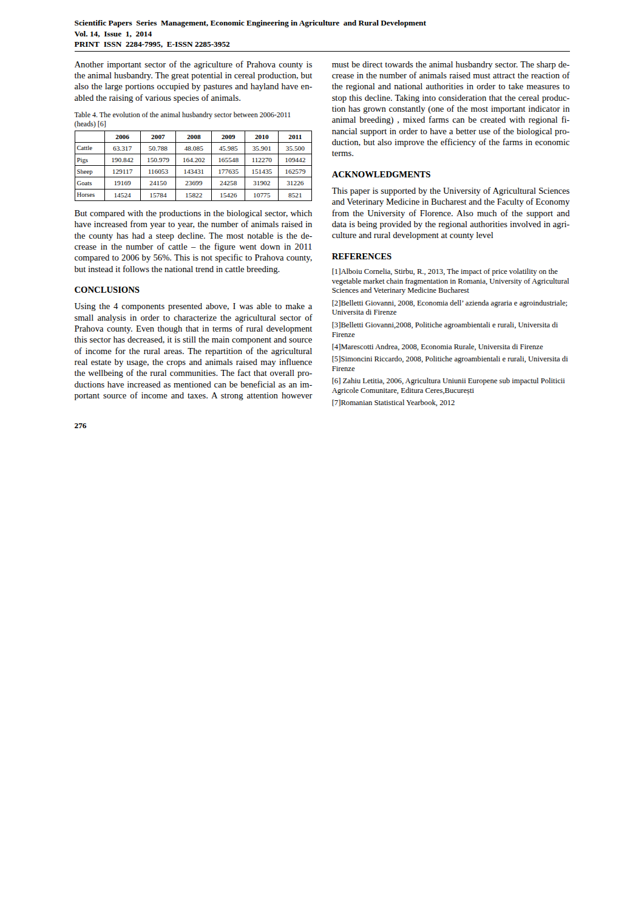Scientific Papers Series Management, Economic Engineering in Agriculture and Rural Development Vol. 14, Issue 1, 2014 PRINT ISSN 2284-7995, E-ISSN 2285-3952
Another important sector of the agriculture of Prahova county is the animal husbandry. The great potential in cereal production, but also the large portions occupied by pastures and hayland have enabled the raising of various species of animals.
Table 4. The evolution of the animal husbandry sector between 2006-2011 (heads) [6]
| | 2006 | 2007 | 2008 | 2009 | 2010 | 2011 |
| --- | --- | --- | --- | --- | --- | --- |
| Cattle | 63.317 | 50.788 | 48.085 | 45.985 | 35.901 | 35.500 |
| Pigs | 190.842 | 150.979 | 164.202 | 165548 | 112270 | 109442 |
| Sheep | 129117 | 116053 | 143431 | 177635 | 151435 | 162579 |
| Goats | 19169 | 24150 | 23699 | 24258 | 31902 | 31226 |
| Horses | 14524 | 15784 | 15822 | 15426 | 10775 | 8521 |
But compared with the productions in the biological sector, which have increased from year to year, the number of animals raised in the county has had a steep decline. The most notable is the decrease in the number of cattle – the figure went down in 2011 compared to 2006 by 56%. This is not specific to Prahova county, but instead it follows the national trend in cattle breeding.
CONCLUSIONS
Using the 4 components presented above, I was able to make a small analysis in order to characterize the agricultural sector of Prahova county. Even though that in terms of rural development this sector has decreased, it is still the main component and source of income for the rural areas. The repartition of the agricultural real estate by usage, the crops and animals raised may influence the wellbeing of the rural communities. The fact that overall productions have increased as mentioned can be beneficial as an important source of income and taxes. A strong attention however must be direct towards the animal husbandry sector. The sharp decrease in the number of animals raised must attract the reaction of the regional and national authorities in order to take measures to stop this decline. Taking into consideration that the cereal production has grown constantly (one of the most important indicator in animal breeding) , mixed farms can be created with regional financial support in order to have a better use of the biological production, but also improve the efficiency of the farms in economic terms.
ACKNOWLEDGMENTS
This paper is supported by the University of Agricultural Sciences and Veterinary Medicine in Bucharest and the Faculty of Economy from the University of Florence. Also much of the support and data is being provided by the regional authorities involved in agriculture and rural development at county level
REFERENCES
[1]Alboiu Cornelia, Stirbu, R., 2013, The impact of price volatility on the vegetable market chain fragmentation in Romania, University of Agricultural Sciences and Veterinary Medicine Bucharest
[2]Belletti Giovanni, 2008, Economia dell’ azienda agraria e agroindustriale; Universita di Firenze
[3]Belletti Giovanni,2008, Politiche agroambientali e rurali, Universita di Firenze
[4]Marescotti Andrea, 2008, Economia Rurale, Universita di Firenze
[5]Simoncini Riccardo, 2008, Politiche agroambientali e rurali, Universita di Firenze
[6] Zahiu Letitia, 2006, Agricultura Uniunii Europene sub impactul Politicii Agricole Comunitare, Editura Ceres,București
[7]Romanian Statistical Yearbook, 2012
276